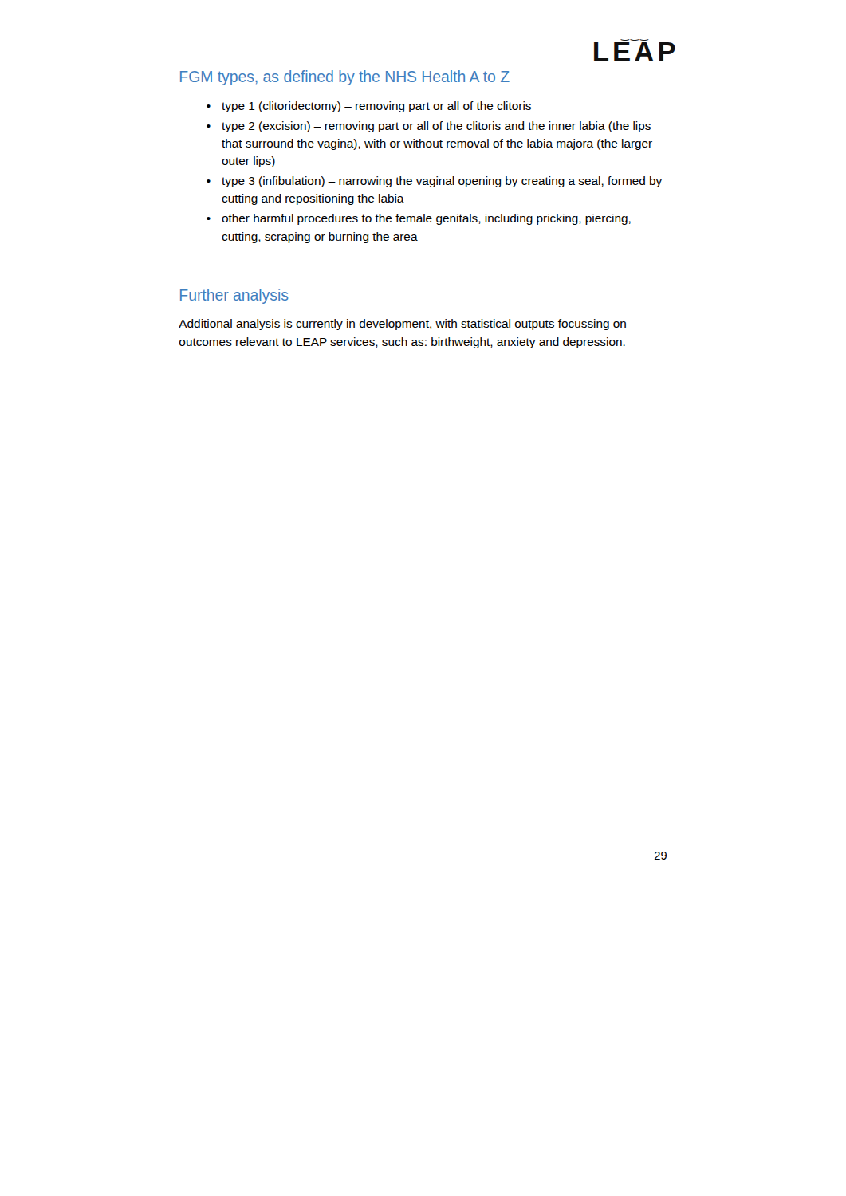‿‿‿ LEAP
FGM types, as defined by the NHS Health A to Z
type 1 (clitoridectomy) – removing part or all of the clitoris
type 2 (excision) – removing part or all of the clitoris and the inner labia (the lips that surround the vagina), with or without removal of the labia majora (the larger outer lips)
type 3 (infibulation) – narrowing the vaginal opening by creating a seal, formed by cutting and repositioning the labia
other harmful procedures to the female genitals, including pricking, piercing, cutting, scraping or burning the area
Further analysis
Additional analysis is currently in development, with statistical outputs focussing on outcomes relevant to LEAP services, such as: birthweight, anxiety and depression.
29